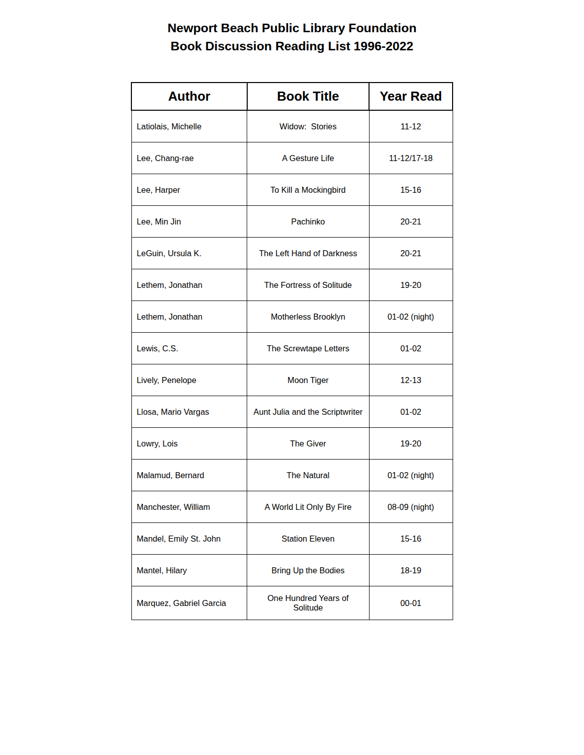Newport Beach Public Library Foundation
Book Discussion Reading List 1996-2022
| Author | Book Title | Year Read |
| --- | --- | --- |
| Latiolais, Michelle | Widow: Stories | 11-12 |
| Lee, Chang-rae | A Gesture Life | 11-12/17-18 |
| Lee, Harper | To Kill a Mockingbird | 15-16 |
| Lee, Min Jin | Pachinko | 20-21 |
| LeGuin, Ursula K. | The Left Hand of Darkness | 20-21 |
| Lethem, Jonathan | The Fortress of Solitude | 19-20 |
| Lethem, Jonathan | Motherless Brooklyn | 01-02 (night) |
| Lewis, C.S. | The Screwtape Letters | 01-02 |
| Lively, Penelope | Moon Tiger | 12-13 |
| Llosa, Mario Vargas | Aunt Julia and the Scriptwriter | 01-02 |
| Lowry, Lois | The Giver | 19-20 |
| Malamud, Bernard | The Natural | 01-02 (night) |
| Manchester, William | A World Lit Only By Fire | 08-09 (night) |
| Mandel, Emily St. John | Station Eleven | 15-16 |
| Mantel, Hilary | Bring Up the Bodies | 18-19 |
| Marquez, Gabriel Garcia | One Hundred Years of Solitude | 00-01 |